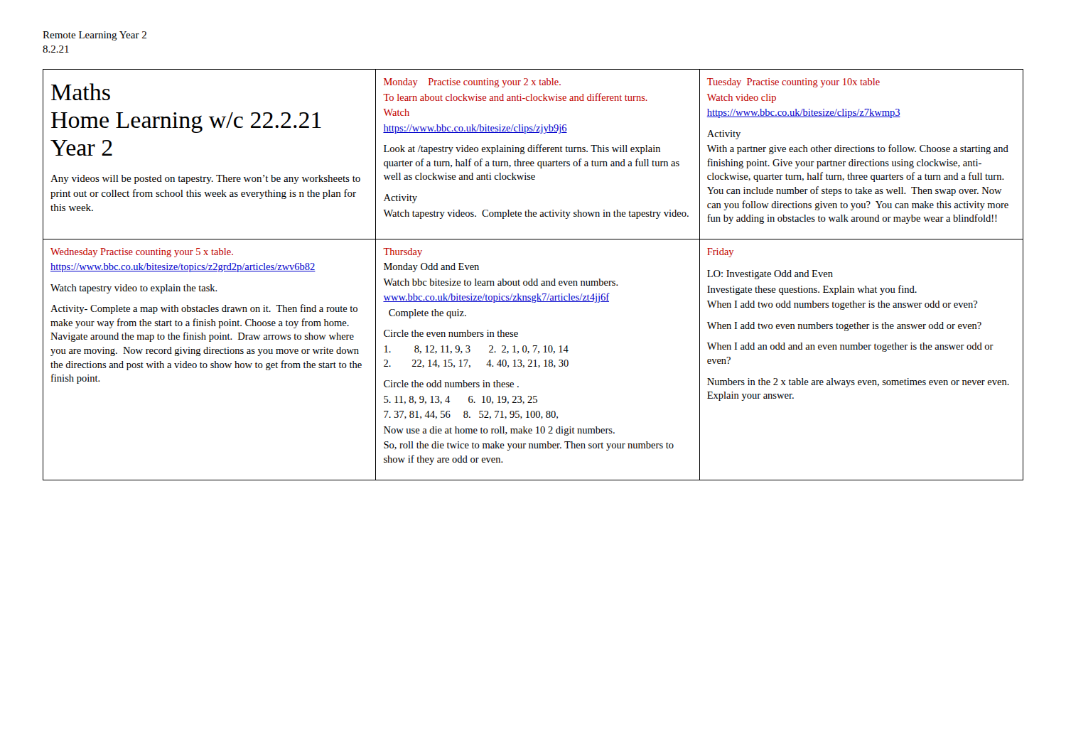Remote Learning Year 2
8.2.21
| Maths Home Learning w/c 22.2.21 Year 2 Any videos will be posted on tapestry. There won’t be any worksheets to print out or collect from school this week as everything is n the plan for this week. | Monday Practise counting your 2 x table. To learn about clockwise and anti-clockwise and different turns. Watch https://www.bbc.co.uk/bitesize/clips/zjyb9j6 Look at /tapestry video explaining different turns. This will explain quarter of a turn, half of a turn, three quarters of a turn and a full turn as well as clockwise and anti clockwise Activity Watch tapestry videos. Complete the activity shown in the tapestry video. | Tuesday Practise counting your 10x table Watch video clip https://www.bbc.co.uk/bitesize/clips/z7kwmp3 Activity With a partner give each other directions to follow. Choose a starting and finishing point. Give your partner directions using clockwise, anti-clockwise, quarter turn, half turn, three quarters of a turn and a full turn. You can include number of steps to take as well. Then swap over. Now can you follow directions given to you? You can make this activity more fun by adding in obstacles to walk around or maybe wear a blindfold!! |
| Wednesday Practise counting your 5 x table. https://www.bbc.co.uk/bitesize/topics/z2grd2p/articles/zwv6b82 Watch tapestry video to explain the task. Activity- Complete a map with obstacles drawn on it. Then find a route to make your way from the start to a finish point. Choose a toy from home. Navigate around the map to the finish point. Draw arrows to show where you are moving. Now record giving directions as you move or write down the directions and post with a video to show how to get from the start to the finish point. | Thursday Monday Odd and Even Watch bbc bitesize to learn about odd and even numbers. www.bbc.co.uk/bitesize/topics/zknsgk7/articles/zt4jj6f Complete the quiz. Circle the even numbers in these 1. 8, 12, 11, 9, 3 2. 2, 1, 0, 7, 10, 14 2. 22, 14, 15, 17, 4. 40, 13, 21, 18, 30 Circle the odd numbers in these . 5. 11, 8, 9, 13, 4 6. 10, 19, 23, 25 7. 37, 81, 44, 56 8. 52, 71, 95, 100, 80, Now use a die at home to roll, make 10 2 digit numbers. So, roll the die twice to make your number. Then sort your numbers to show if they are odd or even. | Friday LO: Investigate Odd and Even Investigate these questions. Explain what you find. When I add two odd numbers together is the answer odd or even? When I add two even numbers together is the answer odd or even? When I add an odd and an even number together is the answer odd or even? Numbers in the 2 x table are always even, sometimes even or never even. Explain your answer. |